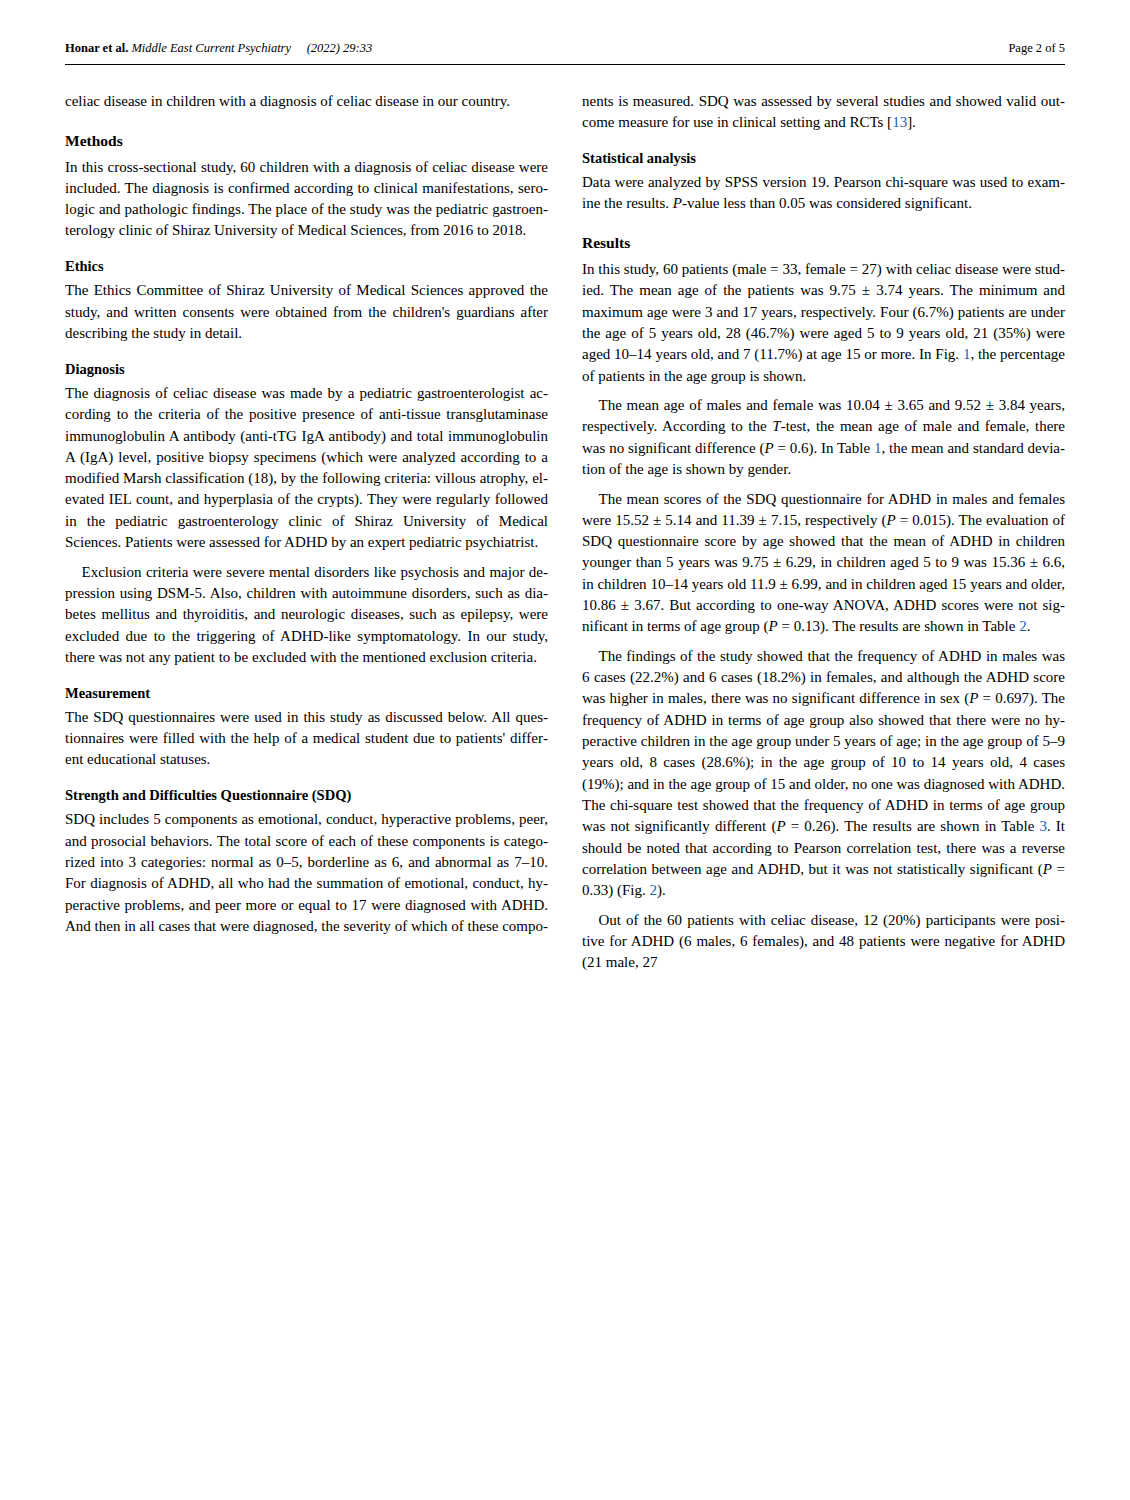Honar et al. Middle East Current Psychiatry (2022) 29:33
Page 2 of 5
celiac disease in children with a diagnosis of celiac disease in our country.
Methods
In this cross-sectional study, 60 children with a diagnosis of celiac disease were included. The diagnosis is confirmed according to clinical manifestations, serologic and pathologic findings. The place of the study was the pediatric gastroenterology clinic of Shiraz University of Medical Sciences, from 2016 to 2018.
Ethics
The Ethics Committee of Shiraz University of Medical Sciences approved the study, and written consents were obtained from the children's guardians after describing the study in detail.
Diagnosis
The diagnosis of celiac disease was made by a pediatric gastroenterologist according to the criteria of the positive presence of anti-tissue transglutaminase immunoglobulin A antibody (anti-tTG IgA antibody) and total immunoglobulin A (IgA) level, positive biopsy specimens (which were analyzed according to a modified Marsh classification (18), by the following criteria: villous atrophy, elevated IEL count, and hyperplasia of the crypts). They were regularly followed in the pediatric gastroenterology clinic of Shiraz University of Medical Sciences. Patients were assessed for ADHD by an expert pediatric psychiatrist.
Exclusion criteria were severe mental disorders like psychosis and major depression using DSM-5. Also, children with autoimmune disorders, such as diabetes mellitus and thyroiditis, and neurologic diseases, such as epilepsy, were excluded due to the triggering of ADHD-like symptomatology. In our study, there was not any patient to be excluded with the mentioned exclusion criteria.
Measurement
The SDQ questionnaires were used in this study as discussed below. All questionnaires were filled with the help of a medical student due to patients' different educational statuses.
Strength and Difficulties Questionnaire (SDQ)
SDQ includes 5 components as emotional, conduct, hyperactive problems, peer, and prosocial behaviors. The total score of each of these components is categorized into 3 categories: normal as 0–5, borderline as 6, and abnormal as 7–10. For diagnosis of ADHD, all who had the summation of emotional, conduct, hyperactive problems, and peer more or equal to 17 were diagnosed with ADHD. And then in all cases that were diagnosed, the severity of which of these components is measured. SDQ was assessed by several studies and showed valid outcome measure for use in clinical setting and RCTs [13].
Statistical analysis
Data were analyzed by SPSS version 19. Pearson chi-square was used to examine the results. P-value less than 0.05 was considered significant.
Results
In this study, 60 patients (male = 33, female = 27) with celiac disease were studied. The mean age of the patients was 9.75 ± 3.74 years. The minimum and maximum age were 3 and 17 years, respectively. Four (6.7%) patients are under the age of 5 years old, 28 (46.7%) were aged 5 to 9 years old, 21 (35%) were aged 10–14 years old, and 7 (11.7%) at age 15 or more. In Fig. 1, the percentage of patients in the age group is shown.
The mean age of males and female was 10.04 ± 3.65 and 9.52 ± 3.84 years, respectively. According to the T-test, the mean age of male and female, there was no significant difference (P = 0.6). In Table 1, the mean and standard deviation of the age is shown by gender.
The mean scores of the SDQ questionnaire for ADHD in males and females were 15.52 ± 5.14 and 11.39 ± 7.15, respectively (P = 0.015). The evaluation of SDQ questionnaire score by age showed that the mean of ADHD in children younger than 5 years was 9.75 ± 6.29, in children aged 5 to 9 was 15.36 ± 6.6, in children 10–14 years old 11.9 ± 6.99, and in children aged 15 years and older, 10.86 ± 3.67. But according to one-way ANOVA, ADHD scores were not significant in terms of age group (P = 0.13). The results are shown in Table 2.
The findings of the study showed that the frequency of ADHD in males was 6 cases (22.2%) and 6 cases (18.2%) in females, and although the ADHD score was higher in males, there was no significant difference in sex (P = 0.697). The frequency of ADHD in terms of age group also showed that there were no hyperactive children in the age group under 5 years of age; in the age group of 5–9 years old, 8 cases (28.6%); in the age group of 10 to 14 years old, 4 cases (19%); and in the age group of 15 and older, no one was diagnosed with ADHD. The chi-square test showed that the frequency of ADHD in terms of age group was not significantly different (P = 0.26). The results are shown in Table 3. It should be noted that according to Pearson correlation test, there was a reverse correlation between age and ADHD, but it was not statistically significant (P = 0.33) (Fig. 2).
Out of the 60 patients with celiac disease, 12 (20%) participants were positive for ADHD (6 males, 6 females), and 48 patients were negative for ADHD (21 male, 27